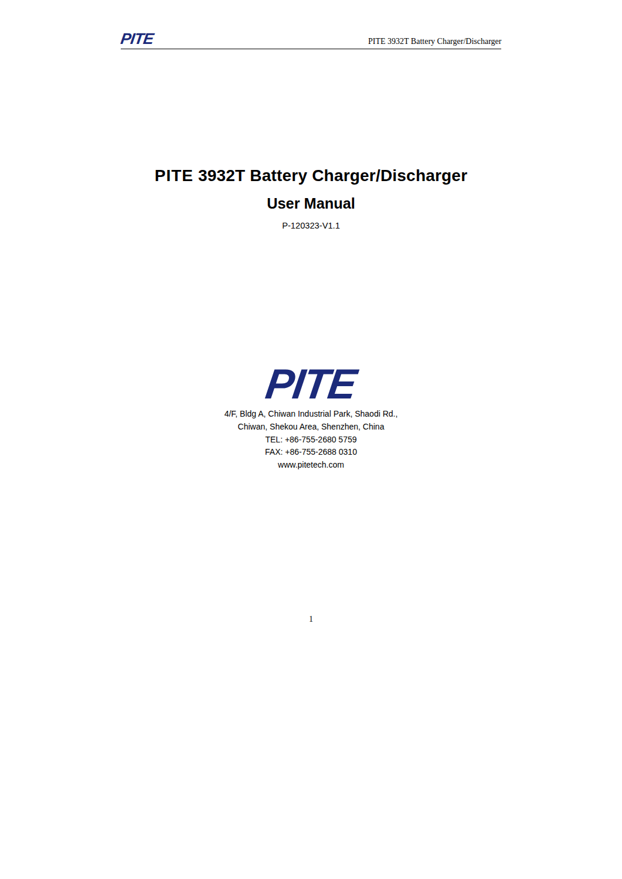PITE
PITE 3932T Battery Charger/Discharger
PITE 3932T Battery Charger/Discharger
User Manual
P-120323-V1.1
PITE
4/F, Bldg A, Chiwan Industrial Park, Shaodi Rd.,
Chiwan, Shekou Area, Shenzhen, China
TEL: +86-755-2680 5759
FAX: +86-755-2688 0310
www.pitetech.com
1